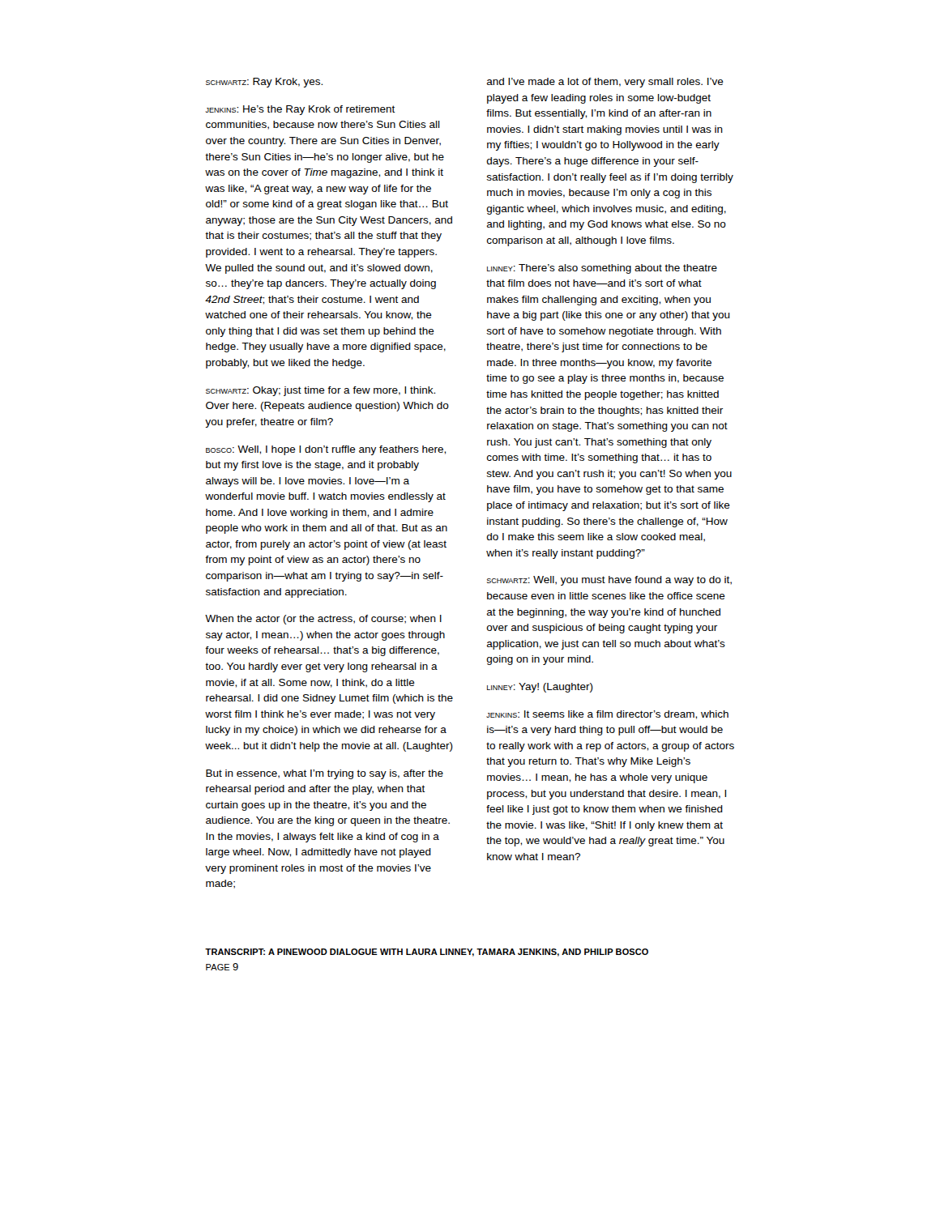SCHWARTZ: Ray Krok, yes.
JENKINS: He’s the Ray Krok of retirement communities, because now there’s Sun Cities all over the country. There are Sun Cities in Denver, there’s Sun Cities in—he’s no longer alive, but he was on the cover of Time magazine, and I think it was like, “A great way, a new way of life for the old!” or some kind of a great slogan like that… But anyway; those are the Sun City West Dancers, and that is their costumes; that’s all the stuff that they provided. I went to a rehearsal. They’re tappers. We pulled the sound out, and it’s slowed down, so… they’re tap dancers. They’re actually doing 42nd Street; that’s their costume. I went and watched one of their rehearsals. You know, the only thing that I did was set them up behind the hedge. They usually have a more dignified space, probably, but we liked the hedge.
SCHWARTZ: Okay; just time for a few more, I think. Over here. (Repeats audience question) Which do you prefer, theatre or film?
BOSCO: Well, I hope I don’t ruffle any feathers here, but my first love is the stage, and it probably always will be. I love movies. I love—I’m a wonderful movie buff. I watch movies endlessly at home. And I love working in them, and I admire people who work in them and all of that. But as an actor, from purely an actor’s point of view (at least from my point of view as an actor) there’s no comparison in—what am I trying to say?—in self-satisfaction and appreciation.
When the actor (or the actress, of course; when I say actor, I mean…) when the actor goes through four weeks of rehearsal… that’s a big difference, too. You hardly ever get very long rehearsal in a movie, if at all. Some now, I think, do a little rehearsal. I did one Sidney Lumet film (which is the worst film I think he’s ever made; I was not very lucky in my choice) in which we did rehearse for a week... but it didn’t help the movie at all. (Laughter)
But in essence, what I’m trying to say is, after the rehearsal period and after the play, when that curtain goes up in the theatre, it’s you and the audience. You are the king or queen in the theatre. In the movies, I always felt like a kind of cog in a large wheel. Now, I admittedly have not played very prominent roles in most of the movies I’ve made;
and I’ve made a lot of them, very small roles. I’ve played a few leading roles in some low-budget films. But essentially, I’m kind of an after-ran in movies. I didn’t start making movies until I was in my fifties; I wouldn’t go to Hollywood in the early days. There’s a huge difference in your self-satisfaction. I don’t really feel as if I’m doing terribly much in movies, because I’m only a cog in this gigantic wheel, which involves music, and editing, and lighting, and my God knows what else. So no comparison at all, although I love films.
LINNEY: There’s also something about the theatre that film does not have—and it’s sort of what makes film challenging and exciting, when you have a big part (like this one or any other) that you sort of have to somehow negotiate through. With theatre, there’s just time for connections to be made. In three months—you know, my favorite time to go see a play is three months in, because time has knitted the people together; has knitted the actor’s brain to the thoughts; has knitted their relaxation on stage. That’s something you can not rush. You just can’t. That’s something that only comes with time. It’s something that… it has to stew. And you can’t rush it; you can’t! So when you have film, you have to somehow get to that same place of intimacy and relaxation; but it’s sort of like instant pudding. So there’s the challenge of, “How do I make this seem like a slow cooked meal, when it’s really instant pudding?”
SCHWARTZ: Well, you must have found a way to do it, because even in little scenes like the office scene at the beginning, the way you’re kind of hunched over and suspicious of being caught typing your application, we just can tell so much about what’s going on in your mind.
LINNEY: Yay! (Laughter)
JENKINS: It seems like a film director’s dream, which is—it’s a very hard thing to pull off—but would be to really work with a rep of actors, a group of actors that you return to. That’s why Mike Leigh’s movies… I mean, he has a whole very unique process, but you understand that desire. I mean, I feel like I just got to know them when we finished the movie. I was like, “Shit! If I only knew them at the top, we would’ve had a really great time.” You know what I mean?
TRANSCRIPT: A PINEWOOD DIALOGUE WITH LAURA LINNEY, TAMARA JENKINS, AND PHILIP BOSCO
PAGE 9